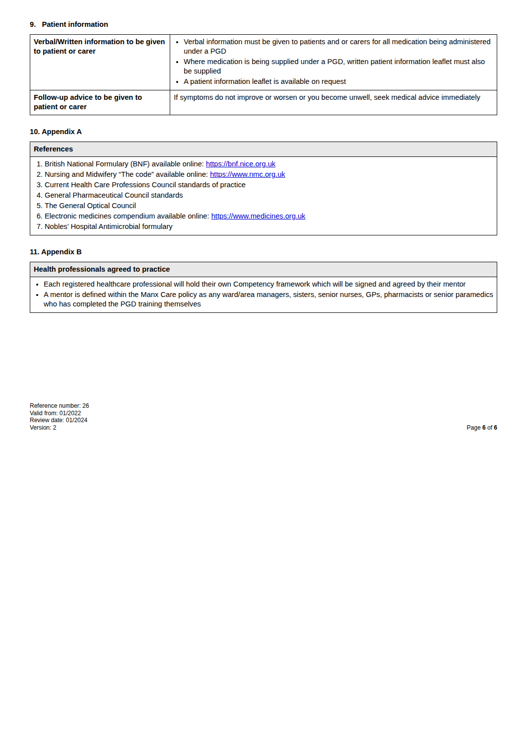9. Patient information
| Verbal/Written information to be given to patient or carer | Verbal information must be given to patients and or carers for all medication being administered under a PGD Where medication is being supplied under a PGD, written patient information leaflet must also be supplied A patient information leaflet is available on request |
| Follow-up advice to be given to patient or carer | If symptoms do not improve or worsen or you become unwell, seek medical advice immediately |
10. Appendix A
| References |
| British National Formulary (BNF) available online: https://bnf.nice.org.uk Nursing and Midwifery “The code” available online: https://www.nmc.org.uk Current Health Care Professions Council standards of practice General Pharmaceutical Council standards The General Optical Council Electronic medicines compendium available online: https://www.medicines.org.uk Nobles’ Hospital Antimicrobial formulary |
11. Appendix B
| Health professionals agreed to practice |
| Each registered healthcare professional will hold their own Competency framework which will be signed and agreed by their mentor A mentor is defined within the Manx Care policy as any ward/area managers, sisters, senior nurses, GPs, pharmacists or senior paramedics who has completed the PGD training themselves |
Reference number: 26
Valid from: 01/2022
Review date: 01/2024
Version: 2 Page 6 of 6